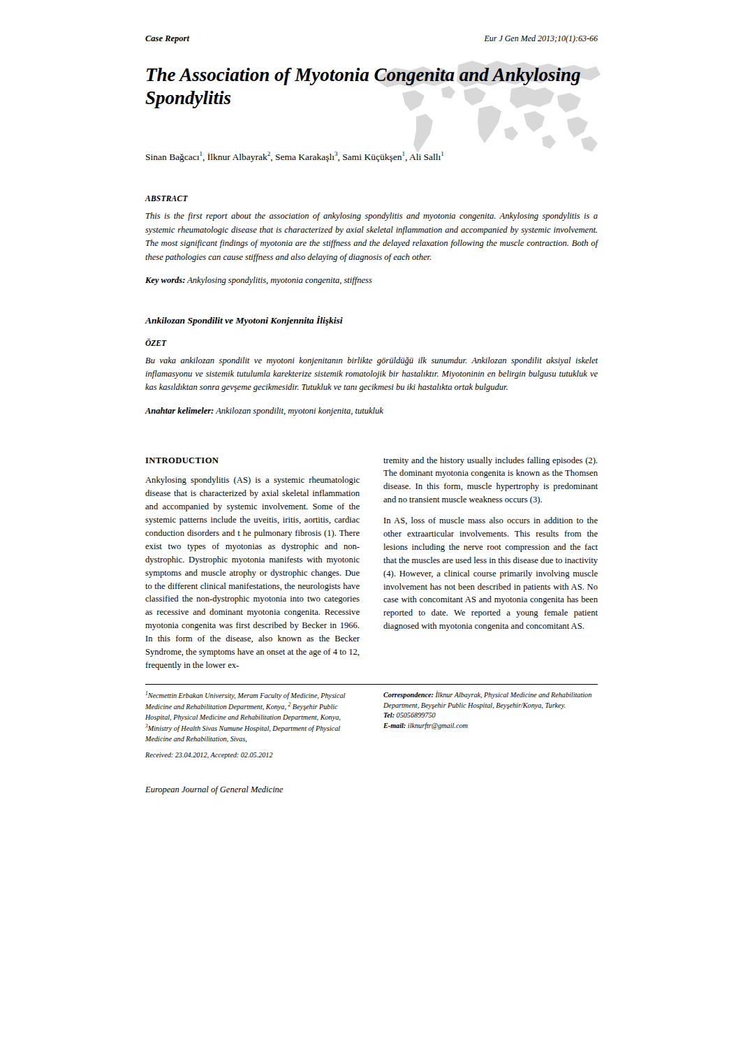Case Report
Eur J Gen Med 2013;10(1):63-66
The Association of Myotonia Congenita and Ankylosing Spondylitis
Sinan Bağcacı1, İlknur Albayrak2, Sema Karakaşlı3, Sami Küçükşen1, Ali Sallı1
ABSTRACT
This is the first report about the association of ankylosing spondylitis and myotonia congenita. Ankylosing spondylitis is a systemic rheumatologic disease that is characterized by axial skeletal inflammation and accompanied by systemic involvement. The most significant findings of myotonia are the stiffness and the delayed relaxation following the muscle contraction. Both of these pathologies can cause stiffness and also delaying of diagnosis of each other.
Key words: Ankylosing spondylitis, myotonia congenita, stiffness
Ankilozan Spondilit ve Myotoni Konjennita İlişkisi
ÖZET
Bu vaka ankilozan spondilit ve myotoni konjenitanın birlikte görüldüğü ilk sunumdur. Ankilozan spondilit aksiyal iskelet inflamasyonu ve sistemik tutulumla karekterize sistemik romatolojik bir hastalıktır. Miyotoninin en belirgin bulgusu tutukluk ve kas kasıldıktan sonra gevşeme gecikmesidir. Tutukluk ve tanı gecikmesi bu iki hastalıkta ortak bulgudur.
Anahtar kelimeler: Ankilozan spondilit, myotoni konjenita, tutukluk
INTRODUCTION
Ankylosing spondylitis (AS) is a systemic rheumatologic disease that is characterized by axial skeletal inflammation and accompanied by systemic involvement. Some of the systemic patterns include the uveitis, iritis, aortitis, cardiac conduction disorders and t he pulmonary fibrosis (1). There exist two types of myotonias as dystrophic and non-dystrophic. Dystrophic myotonia manifests with myotonic symptoms and muscle atrophy or dystrophic changes. Due to the different clinical manifestations, the neurologists have classified the non-dystrophic myotonia into two categories as recessive and dominant myotonia congenita. Recessive myotonia congenita was first described by Becker in 1966. In this form of the disease, also known as the Becker Syndrome, the symptoms have an onset at the age of 4 to 12, frequently in the lower ex-
tremity and the history usually includes falling episodes (2). The dominant myotonia congenita is known as the Thomsen disease. In this form, muscle hypertrophy is predominant and no transient muscle weakness occurs (3).
In AS, loss of muscle mass also occurs in addition to the other extraarticular involvements. This results from the lesions including the nerve root compression and the fact that the muscles are used less in this disease due to inactivity (4). However, a clinical course primarily involving muscle involvement has not been described in patients with AS. No case with concomitant AS and myotonia congenita has been reported to date. We reported a young female patient diagnosed with myotonia congenita and concomitant AS.
1Necmettin Erbakan University, Meram Faculty of Medicine, Physical Medicine and Rehabilitation Department, Konya, 2 Beyşehir Public Hospital, Physical Medicine and Rehabilitation Department, Konya, 3Ministry of Health Sivas Numune Hospital, Department of Physical Medicine and Rehabilitation, Sivas,
Received: 23.04.2012, Accepted: 02.05.2012
Correspondence: İlknur Albayrak, Physical Medicine and Rehabilitation Department, Beyşehir Public Hospital, Beyşehir/Konya, Turkey.
Tel: 05056899750
E-mail: ilknurftr@gmail.com
European Journal of General Medicine